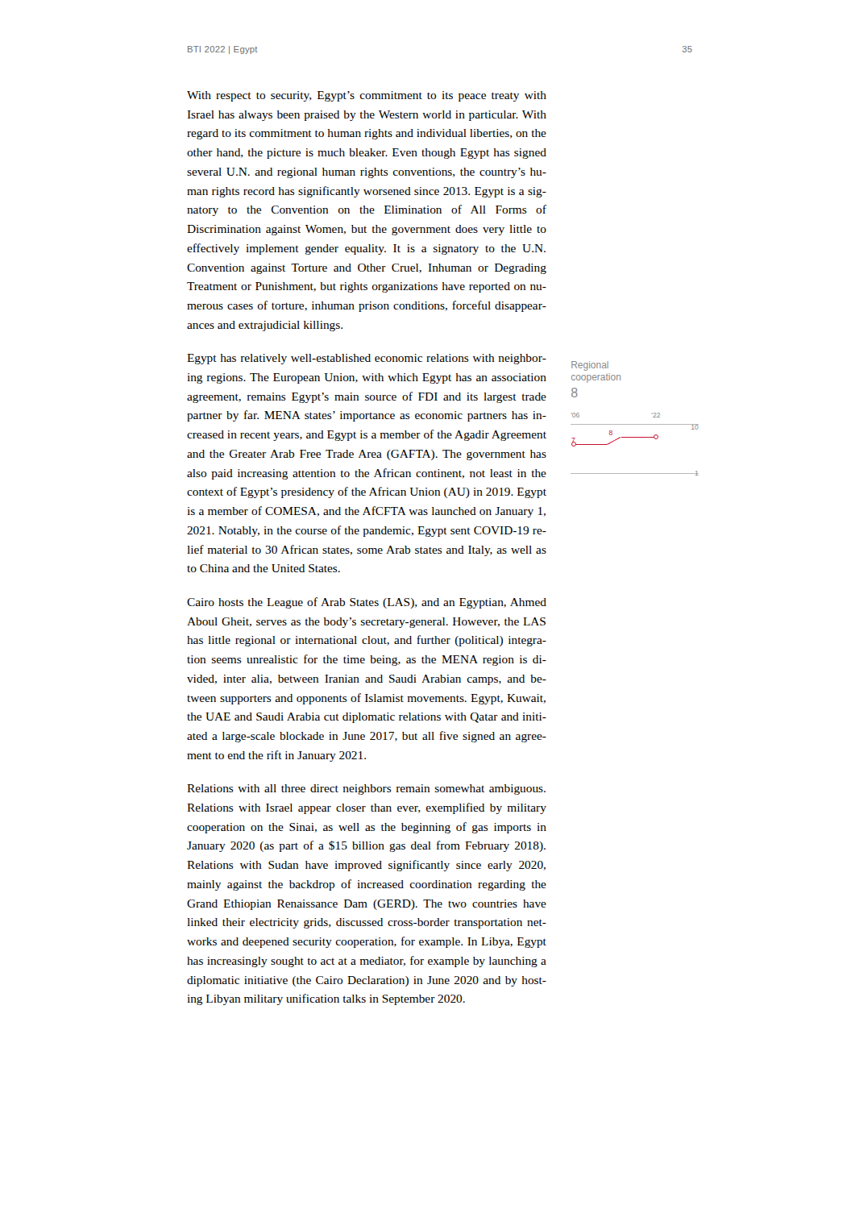BTI 2022 | Egypt
35
With respect to security, Egypt’s commitment to its peace treaty with Israel has always been praised by the Western world in particular. With regard to its commitment to human rights and individual liberties, on the other hand, the picture is much bleaker. Even though Egypt has signed several U.N. and regional human rights conventions, the country’s human rights record has significantly worsened since 2013. Egypt is a signatory to the Convention on the Elimination of All Forms of Discrimination against Women, but the government does very little to effectively implement gender equality. It is a signatory to the U.N. Convention against Torture and Other Cruel, Inhuman or Degrading Treatment or Punishment, but rights organizations have reported on numerous cases of torture, inhuman prison conditions, forceful disappearances and extrajudicial killings.
Egypt has relatively well-established economic relations with neighboring regions. The European Union, with which Egypt has an association agreement, remains Egypt’s main source of FDI and its largest trade partner by far. MENA states’ importance as economic partners has increased in recent years, and Egypt is a member of the Agadir Agreement and the Greater Arab Free Trade Area (GAFTA). The government has also paid increasing attention to the African continent, not least in the context of Egypt’s presidency of the African Union (AU) in 2019. Egypt is a member of COMESA, and the AfCFTA was launched on January 1, 2021. Notably, in the course of the pandemic, Egypt sent COVID-19 relief material to 30 African states, some Arab states and Italy, as well as to China and the United States.
Cairo hosts the League of Arab States (LAS), and an Egyptian, Ahmed Aboul Gheit, serves as the body’s secretary-general. However, the LAS has little regional or international clout, and further (political) integration seems unrealistic for the time being, as the MENA region is divided, inter alia, between Iranian and Saudi Arabian camps, and between supporters and opponents of Islamist movements. Egypt, Kuwait, the UAE and Saudi Arabia cut diplomatic relations with Qatar and initiated a large-scale blockade in June 2017, but all five signed an agreement to end the rift in January 2021.
Relations with all three direct neighbors remain somewhat ambiguous. Relations with Israel appear closer than ever, exemplified by military cooperation on the Sinai, as well as the beginning of gas imports in January 2020 (as part of a $15 billion gas deal from February 2018). Relations with Sudan have improved significantly since early 2020, mainly against the backdrop of increased coordination regarding the Grand Ethiopian Renaissance Dam (GERD). The two countries have linked their electricity grids, discussed cross-border transportation networks and deepened security cooperation, for example. In Libya, Egypt has increasingly sought to act at a mediator, for example by launching a diplomatic initiative (the Cairo Declaration) in June 2020 and by hosting Libyan military unification talks in September 2020.
Regional
cooperation
8
'06 '22 10 1 7 8